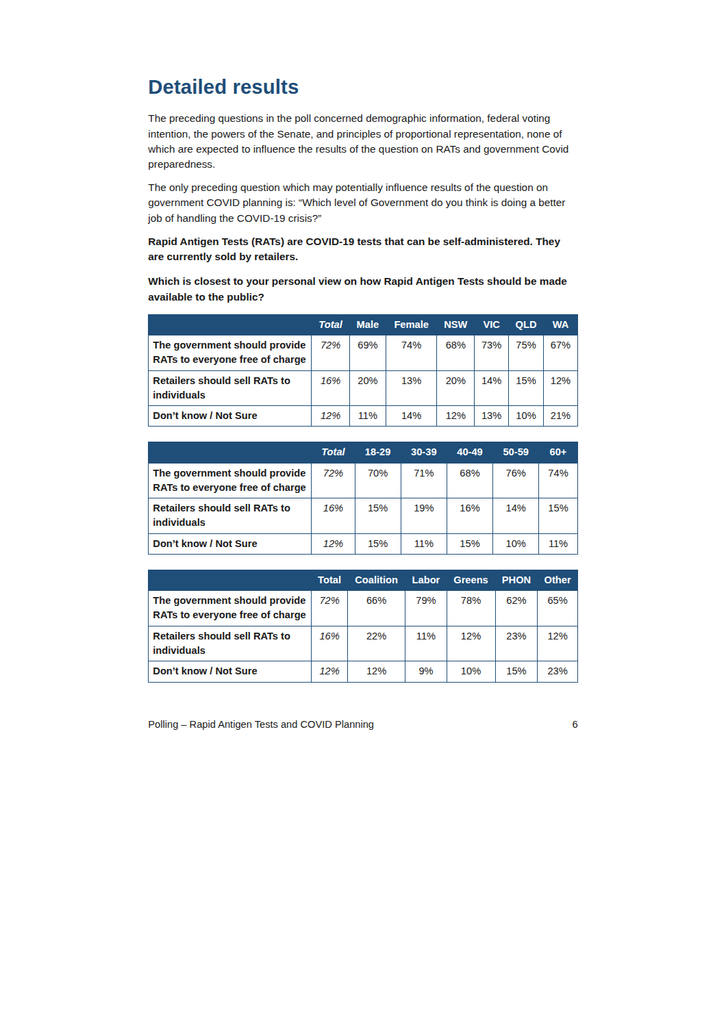Detailed results
The preceding questions in the poll concerned demographic information, federal voting intention, the powers of the Senate, and principles of proportional representation, none of which are expected to influence the results of the question on RATs and government Covid preparedness.
The only preceding question which may potentially influence results of the question on government COVID planning is: “Which level of Government do you think is doing a better job of handling the COVID-19 crisis?”
Rapid Antigen Tests (RATs) are COVID-19 tests that can be self-administered. They are currently sold by retailers.
Which is closest to your personal view on how Rapid Antigen Tests should be made available to the public?
| | Total | Male | Female | NSW | VIC | QLD | WA |
| --- | --- | --- | --- | --- | --- | --- | --- |
| The government should provide RATs to everyone free of charge | 72% | 69% | 74% | 68% | 73% | 75% | 67% |
| Retailers should sell RATs to individuals | 16% | 20% | 13% | 20% | 14% | 15% | 12% |
| Don’t know / Not Sure | 12% | 11% | 14% | 12% | 13% | 10% | 21% |
| | Total | 18-29 | 30-39 | 40-49 | 50-59 | 60+ |
| --- | --- | --- | --- | --- | --- | --- |
| The government should provide RATs to everyone free of charge | 72% | 70% | 71% | 68% | 76% | 74% |
| Retailers should sell RATs to individuals | 16% | 15% | 19% | 16% | 14% | 15% |
| Don’t know / Not Sure | 12% | 15% | 11% | 15% | 10% | 11% |
| | Total | Coalition | Labor | Greens | PHON | Other |
| --- | --- | --- | --- | --- | --- | --- |
| The government should provide RATs to everyone free of charge | 72% | 66% | 79% | 78% | 62% | 65% |
| Retailers should sell RATs to individuals | 16% | 22% | 11% | 12% | 23% | 12% |
| Don’t know / Not Sure | 12% | 12% | 9% | 10% | 15% | 23% |
Polling – Rapid Antigen Tests and COVID Planning 6